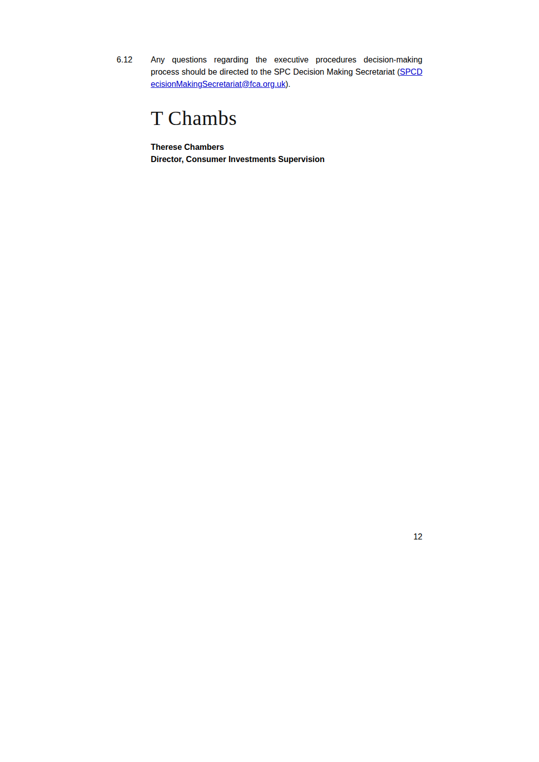6.12
Any questions regarding the executive procedures decision-making process should be directed to the SPC Decision Making Secretariat (SPCDecisionMakingSecretariat@fca.org.uk).
T Chambs
Therese Chambers
Director, Consumer Investments Supervision
12